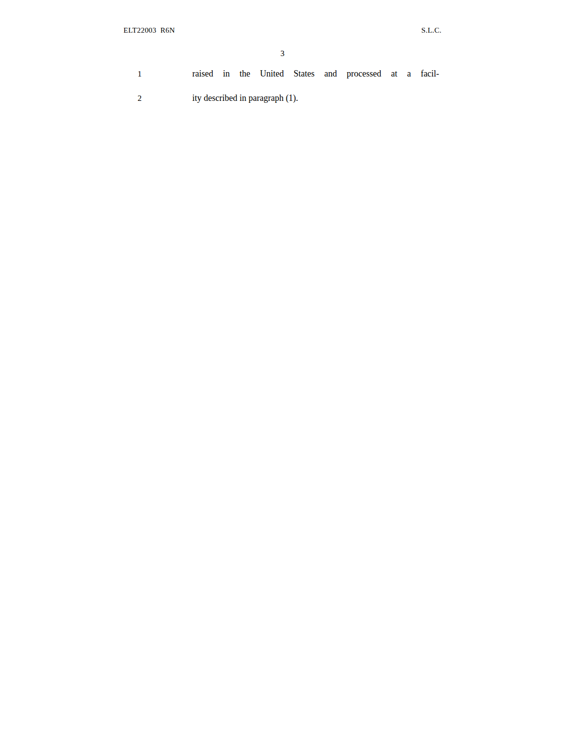ELT22003 R6N
S.L.C.
3
1
raised in the United States and processed at a facil-
2
ity described in paragraph (1).